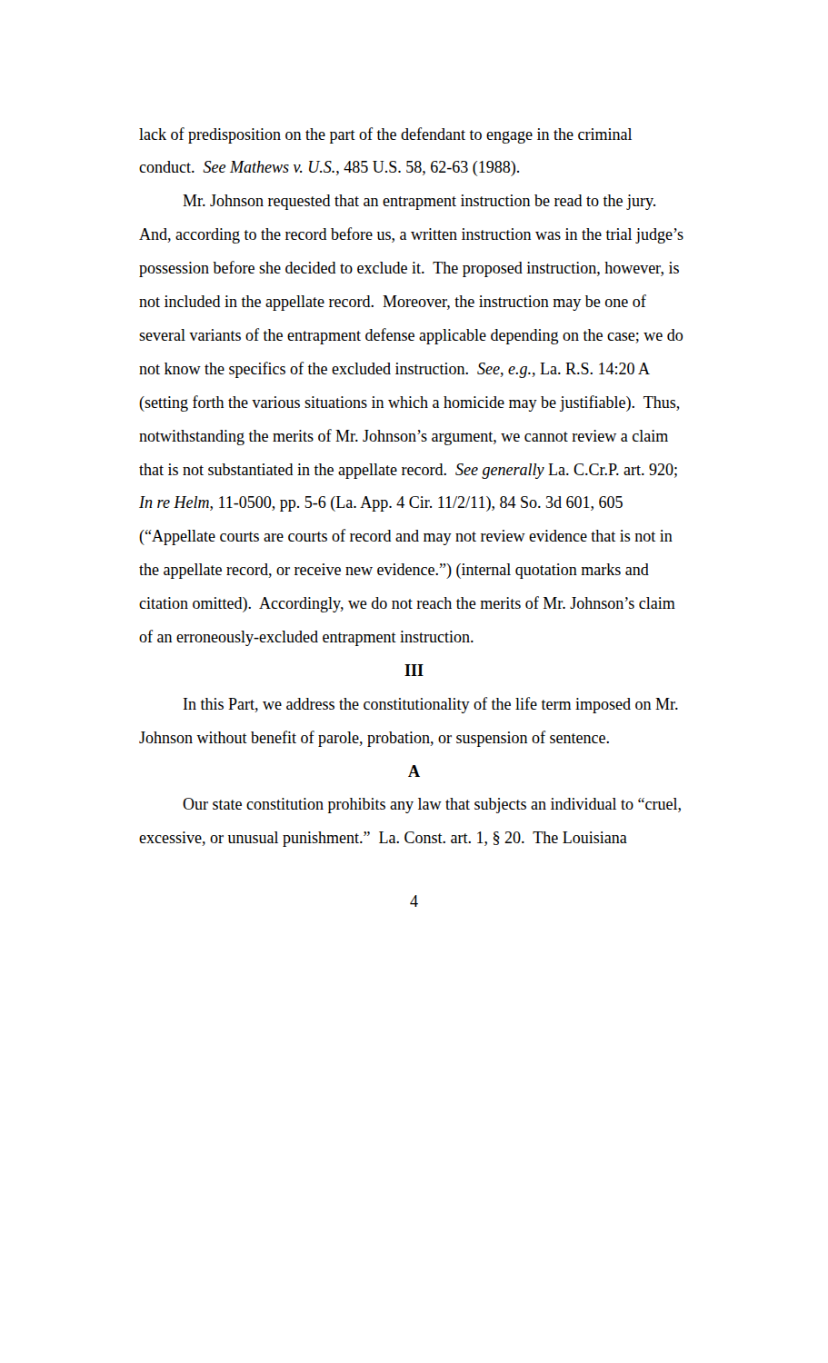lack of predisposition on the part of the defendant to engage in the criminal
conduct. See Mathews v. U.S., 485 U.S. 58, 62-63 (1988).
Mr. Johnson requested that an entrapment instruction be read to the jury.
And, according to the record before us, a written instruction was in the trial judge’s
possession before she decided to exclude it. The proposed instruction, however, is
not included in the appellate record. Moreover, the instruction may be one of
several variants of the entrapment defense applicable depending on the case; we do
not know the specifics of the excluded instruction. See, e.g., La. R.S. 14:20 A
(setting forth the various situations in which a homicide may be justifiable). Thus,
notwithstanding the merits of Mr. Johnson’s argument, we cannot review a claim
that is not substantiated in the appellate record. See generally La. C.Cr.P. art. 920;
In re Helm, 11-0500, pp. 5-6 (La. App. 4 Cir. 11/2/11), 84 So. 3d 601, 605
(“Appellate courts are courts of record and may not review evidence that is not in
the appellate record, or receive new evidence.”) (internal quotation marks and
citation omitted). Accordingly, we do not reach the merits of Mr. Johnson’s claim
of an erroneously-excluded entrapment instruction.
III
In this Part, we address the constitutionality of the life term imposed on Mr.
Johnson without benefit of parole, probation, or suspension of sentence.
A
Our state constitution prohibits any law that subjects an individual to “cruel,
excessive, or unusual punishment.” La. Const. art. 1, § 20. The Louisiana
4